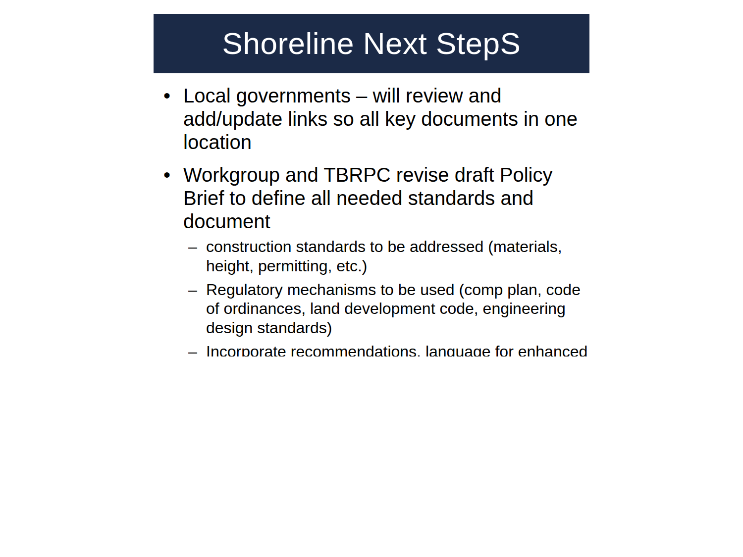Shoreline Next StepS
Local governments – will review and add/update links so all key documents in one location
Workgroup and TBRPC revise draft Policy Brief to define all needed standards and document
construction standards to be addressed (materials, height, permitting, etc.)
Regulatory mechanisms to be used (comp plan, code of ordinances, land development code, engineering design standards)
Incorporate recommendations, language for enhanced shoreline language from TBEP CCMP